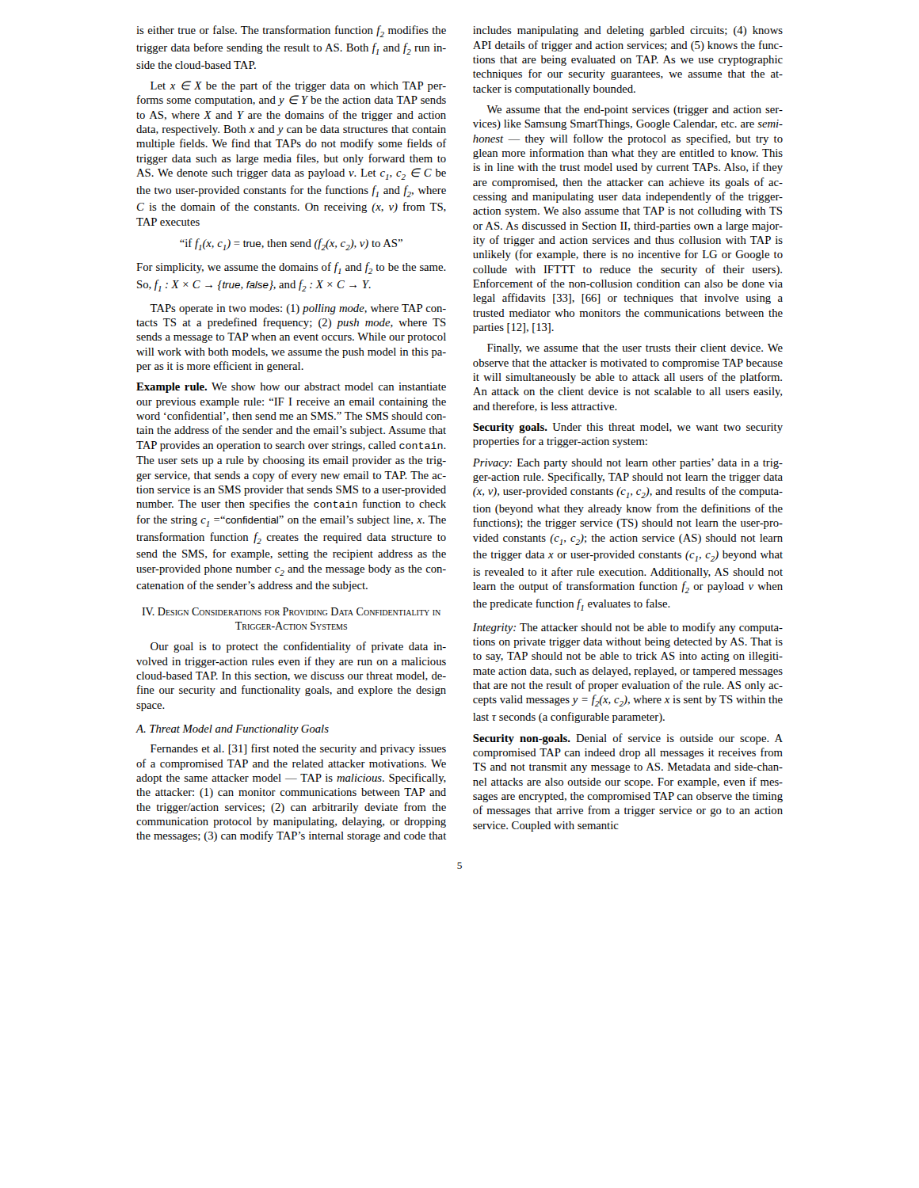is either true or false. The transformation function f2 modifies the trigger data before sending the result to AS. Both f1 and f2 run inside the cloud-based TAP.
Let x ∈ X be the part of the trigger data on which TAP performs some computation, and y ∈ Y be the action data TAP sends to AS, where X and Y are the domains of the trigger and action data, respectively. Both x and y can be data structures that contain multiple fields. We find that TAPs do not modify some fields of trigger data such as large media files, but only forward them to AS. We denote such trigger data as payload v. Let c1, c2 ∈ C be the two user-provided constants for the functions f1 and f2, where C is the domain of the constants. On receiving (x, v) from TS, TAP executes
“if f1(x, c1) = true, then send (f2(x, c2), v) to AS”
For simplicity, we assume the domains of f1 and f2 to be the same. So, f1 : X × C → {true, false}, and f2 : X × C → Y.
TAPs operate in two modes: (1) polling mode, where TAP contacts TS at a predefined frequency; (2) push mode, where TS sends a message to TAP when an event occurs. While our protocol will work with both models, we assume the push model in this paper as it is more efficient in general.
Example rule. We show how our abstract model can instantiate our previous example rule: “IF I receive an email containing the word ‘confidential’, then send me an SMS.” The SMS should contain the address of the sender and the email’s subject. Assume that TAP provides an operation to search over strings, called contain. The user sets up a rule by choosing its email provider as the trigger service, that sends a copy of every new email to TAP. The action service is an SMS provider that sends SMS to a user-provided number. The user then specifies the contain function to check for the string c1 =“confidential” on the email’s subject line, x. The transformation function f2 creates the required data structure to send the SMS, for example, setting the recipient address as the user-provided phone number c2 and the message body as the concatenation of the sender’s address and the subject.
IV. Design Considerations for Providing Data Confidentiality in Trigger-Action Systems
Our goal is to protect the confidentiality of private data involved in trigger-action rules even if they are run on a malicious cloud-based TAP. In this section, we discuss our threat model, define our security and functionality goals, and explore the design space.
A. Threat Model and Functionality Goals
Fernandes et al. [31] first noted the security and privacy issues of a compromised TAP and the related attacker motivations. We adopt the same attacker model — TAP is malicious. Specifically, the attacker: (1) can monitor communications between TAP and the trigger/action services; (2) can arbitrarily deviate from the communication protocol by manipulating, delaying, or dropping the messages; (3) can modify TAP’s internal storage and code that includes manipulating and deleting garbled circuits; (4) knows API details of trigger and action services; and (5) knows the functions that are being evaluated on TAP. As we use cryptographic techniques for our security guarantees, we assume that the attacker is computationally bounded.
We assume that the end-point services (trigger and action services) like Samsung SmartThings, Google Calendar, etc. are semi-honest — they will follow the protocol as specified, but try to glean more information than what they are entitled to know. This is in line with the trust model used by current TAPs. Also, if they are compromised, then the attacker can achieve its goals of accessing and manipulating user data independently of the trigger-action system. We also assume that TAP is not colluding with TS or AS. As discussed in Section II, third-parties own a large majority of trigger and action services and thus collusion with TAP is unlikely (for example, there is no incentive for LG or Google to collude with IFTTT to reduce the security of their users). Enforcement of the non-collusion condition can also be done via legal affidavits [33], [66] or techniques that involve using a trusted mediator who monitors the communications between the parties [12], [13].
Finally, we assume that the user trusts their client device. We observe that the attacker is motivated to compromise TAP because it will simultaneously be able to attack all users of the platform. An attack on the client device is not scalable to all users easily, and therefore, is less attractive.
Security goals. Under this threat model, we want two security properties for a trigger-action system:
Privacy: Each party should not learn other parties’ data in a trigger-action rule. Specifically, TAP should not learn the trigger data (x, v), user-provided constants (c1, c2), and results of the computation (beyond what they already know from the definitions of the functions); the trigger service (TS) should not learn the user-provided constants (c1, c2); the action service (AS) should not learn the trigger data x or user-provided constants (c1, c2) beyond what is revealed to it after rule execution. Additionally, AS should not learn the output of transformation function f2 or payload v when the predicate function f1 evaluates to false.
Integrity: The attacker should not be able to modify any computations on private trigger data without being detected by AS. That is to say, TAP should not be able to trick AS into acting on illegitimate action data, such as delayed, replayed, or tampered messages that are not the result of proper evaluation of the rule. AS only accepts valid messages y = f2(x, c2), where x is sent by TS within the last τ seconds (a configurable parameter).
Security non-goals. Denial of service is outside our scope. A compromised TAP can indeed drop all messages it receives from TS and not transmit any message to AS. Metadata and side-channel attacks are also outside our scope. For example, even if messages are encrypted, the compromised TAP can observe the timing of messages that arrive from a trigger service or go to an action service. Coupled with semantic
5